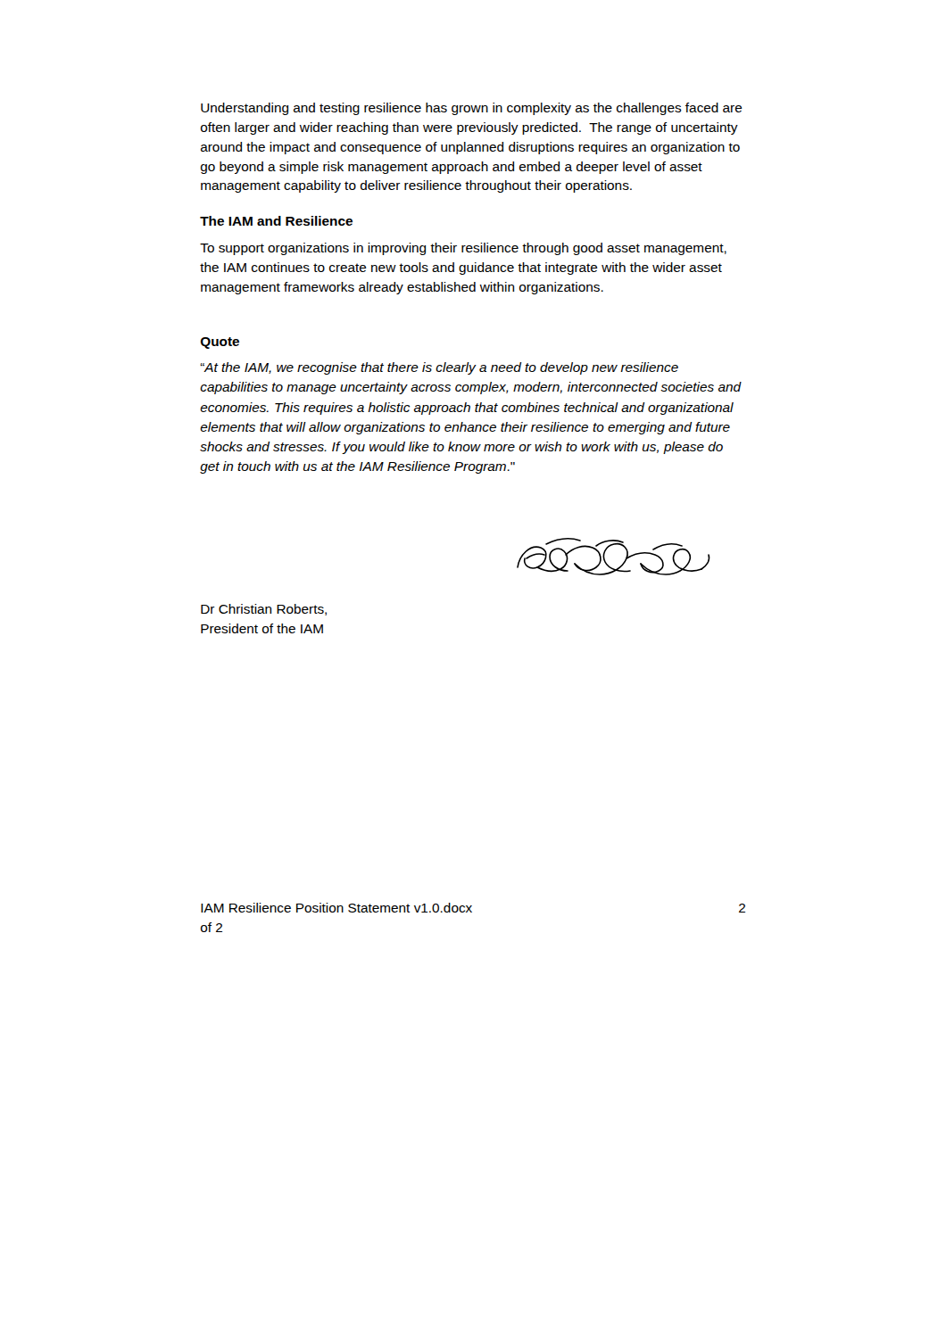Understanding and testing resilience has grown in complexity as the challenges faced are often larger and wider reaching than were previously predicted. The range of uncertainty around the impact and consequence of unplanned disruptions requires an organization to go beyond a simple risk management approach and embed a deeper level of asset management capability to deliver resilience throughout their operations.
The IAM and Resilience
To support organizations in improving their resilience through good asset management, the IAM continues to create new tools and guidance that integrate with the wider asset management frameworks already established within organizations.
Quote
“At the IAM, we recognise that there is clearly a need to develop new resilience capabilities to manage uncertainty across complex, modern, interconnected societies and economies. This requires a holistic approach that combines technical and organizational elements that will allow organizations to enhance their resilience to emerging and future shocks and stresses. If you would like to know more or wish to work with us, please do get in touch with us at the IAM Resilience Program."
Dr Christian Roberts,
President of the IAM
IAM Resilience Position Statement v1.0.docx
of 2
2